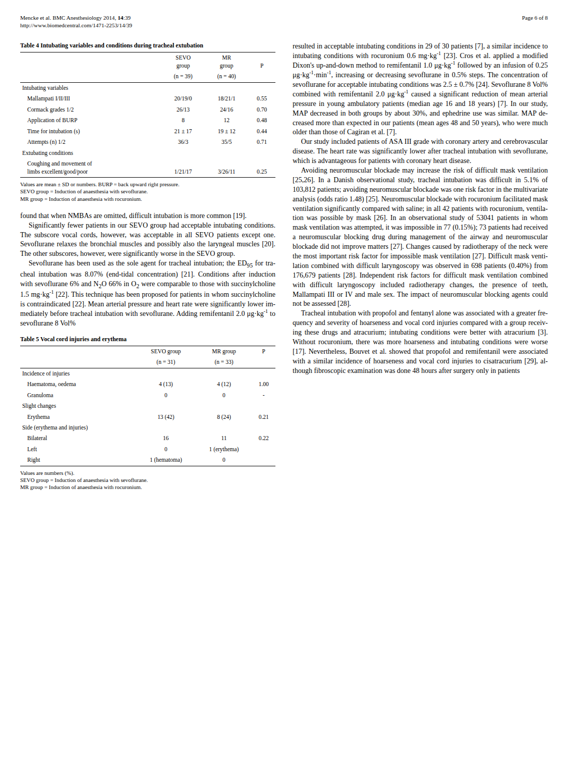Mencke et al. BMC Anesthesiology 2014, 14:39
http://www.biomedcentral.com/1471-2253/14/39
Page 6 of 8
Table 4 Intubating variables and conditions during tracheal extubation
| | SEVO group | MR group | P |
| --- | --- | --- | --- |
| | (n = 39) | (n = 40) | |
| Intubating variables | | | |
| Mallampati I/II/III | 20/19/0 | 18/21/1 | 0.55 |
| Cormack grades 1/2 | 26/13 | 24/16 | 0.70 |
| Application of BURP | 8 | 12 | 0.48 |
| Time for intubation (s) | 21 ± 17 | 19 ± 12 | 0.44 |
| Attempts (n) 1/2 | 36/3 | 35/5 | 0.71 |
| Extubating conditions | | | |
| Coughing and movement of limbs excellent/good/poor | 1/21/17 | 3/26/11 | 0.25 |
Values are mean ± SD or numbers. BURP = back upward right pressure.
SEVO group = Induction of anaesthesia with sevoflurane.
MR group = Induction of anaesthesia with rocuronium.
found that when NMBAs are omitted, difficult intubation is more common [19].
Significantly fewer patients in our SEVO group had acceptable intubating conditions. The subscore vocal cords, however, was acceptable in all SEVO patients except one. Sevoflurane relaxes the bronchial muscles and possibly also the laryngeal muscles [20]. The other subscores, however, were significantly worse in the SEVO group.
Sevoflurane has been used as the sole agent for tracheal intubation; the ED95 for tracheal intubation was 8.07% (end-tidal concentration) [21]. Conditions after induction with sevoflurane 6% and N2O 66% in O2 were comparable to those with succinylcholine 1.5 mg·kg-1 [22]. This technique has been proposed for patients in whom succinylcholine is contraindicated [22]. Mean arterial pressure and heart rate were significantly lower immediately before tracheal intubation with sevoflurane. Adding remifentanil 2.0 μg·kg-1 to sevoflurane 8 Vol%
Table 5 Vocal cord injuries and erythema
| | SEVO group | MR group | P |
| --- | --- | --- | --- |
| | (n = 31) | (n = 33) | |
| Incidence of injuries | | | |
| Haematoma, oedema | 4 (13) | 4 (12) | 1.00 |
| Granuloma | 0 | 0 | - |
| Slight changes | | | |
| Erythema | 13 (42) | 8 (24) | 0.21 |
| Side (erythema and injuries) | | | |
| Bilateral | 16 | 11 | 0.22 |
| Left | 0 | 1 (erythema) | |
| Right | 1 (hematoma) | 0 | |
Values are numbers (%).
SEVO group = Induction of anaesthesia with sevoflurane.
MR group = Induction of anaesthesia with rocuronium.
resulted in acceptable intubating conditions in 29 of 30 patients [7], a similar incidence to intubating conditions with rocuronium 0.6 mg·kg-1 [23]. Cros et al. applied a modified Dixon's up-and-down method to remifentanil 1.0 μg·kg-1 followed by an infusion of 0.25 μg·kg-1·min-1, increasing or decreasing sevoflurane in 0.5% steps. The concentration of sevoflurane for acceptable intubating conditions was 2.5 ± 0.7% [24]. Sevoflurane 8 Vol% combined with remifentanil 2.0 μg·kg-1 caused a significant reduction of mean arterial pressure in young ambulatory patients (median age 16 and 18 years) [7]. In our study, MAP decreased in both groups by about 30%, and ephedrine use was similar. MAP decreased more than expected in our patients (mean ages 48 and 50 years), who were much older than those of Cagiran et al. [7].
Our study included patients of ASA III grade with coronary artery and cerebrovascular disease. The heart rate was significantly lower after tracheal intubation with sevoflurane, which is advantageous for patients with coronary heart disease.
Avoiding neuromuscular blockade may increase the risk of difficult mask ventilation [25,26]. In a Danish observational study, tracheal intubation was difficult in 5.1% of 103,812 patients; avoiding neuromuscular blockade was one risk factor in the multivariate analysis (odds ratio 1.48) [25]. Neuromuscular blockade with rocuronium facilitated mask ventilation significantly compared with saline; in all 42 patients with rocuronium, ventilation was possible by mask [26]. In an observational study of 53041 patients in whom mask ventilation was attempted, it was impossible in 77 (0.15%); 73 patients had received a neuromuscular blocking drug during management of the airway and neuromuscular blockade did not improve matters [27]. Changes caused by radiotherapy of the neck were the most important risk factor for impossible mask ventilation [27]. Difficult mask ventilation combined with difficult laryngoscopy was observed in 698 patients (0.40%) from 176,679 patients [28]. Independent risk factors for difficult mask ventilation combined with difficult laryngoscopy included radiotherapy changes, the presence of teeth, Mallampati III or IV and male sex. The impact of neuromuscular blocking agents could not be assessed [28].
Tracheal intubation with propofol and fentanyl alone was associated with a greater frequency and severity of hoarseness and vocal cord injuries compared with a group receiving these drugs and atracurium; intubating conditions were better with atracurium [3]. Without rocuronium, there was more hoarseness and intubating conditions were worse [17]. Nevertheless, Bouvet et al. showed that propofol and remifentanil were associated with a similar incidence of hoarseness and vocal cord injuries to cisatracurium [29], although fibroscopic examination was done 48 hours after surgery only in patients